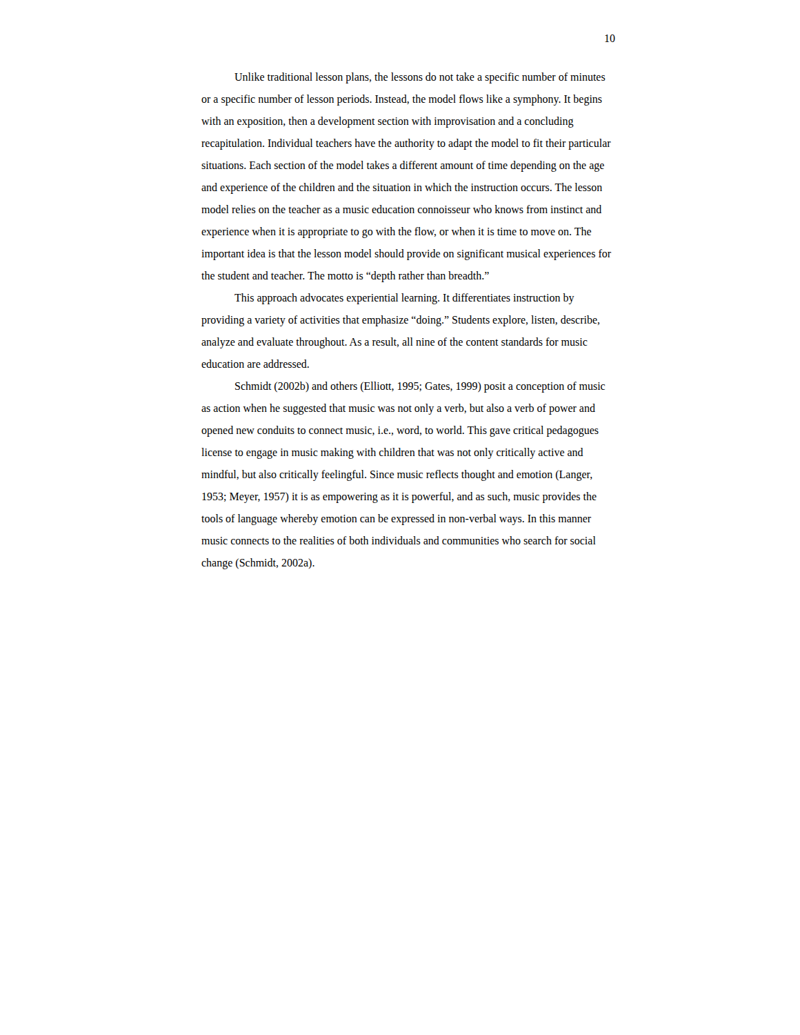10
Unlike traditional lesson plans, the lessons do not take a specific number of minutes or a specific number of lesson periods. Instead, the model flows like a symphony. It begins with an exposition, then a development section with improvisation and a concluding recapitulation. Individual teachers have the authority to adapt the model to fit their particular situations. Each section of the model takes a different amount of time depending on the age and experience of the children and the situation in which the instruction occurs. The lesson model relies on the teacher as a music education connoisseur who knows from instinct and experience when it is appropriate to go with the flow, or when it is time to move on. The important idea is that the lesson model should provide on significant musical experiences for the student and teacher. The motto is “depth rather than breadth.”
This approach advocates experiential learning. It differentiates instruction by providing a variety of activities that emphasize “doing.” Students explore, listen, describe, analyze and evaluate throughout. As a result, all nine of the content standards for music education are addressed.
Schmidt (2002b) and others (Elliott, 1995; Gates, 1999) posit a conception of music as action when he suggested that music was not only a verb, but also a verb of power and opened new conduits to connect music, i.e., word, to world. This gave critical pedagogues license to engage in music making with children that was not only critically active and mindful, but also critically feelingful. Since music reflects thought and emotion (Langer, 1953; Meyer, 1957) it is as empowering as it is powerful, and as such, music provides the tools of language whereby emotion can be expressed in non-verbal ways. In this manner music connects to the realities of both individuals and communities who search for social change (Schmidt, 2002a).